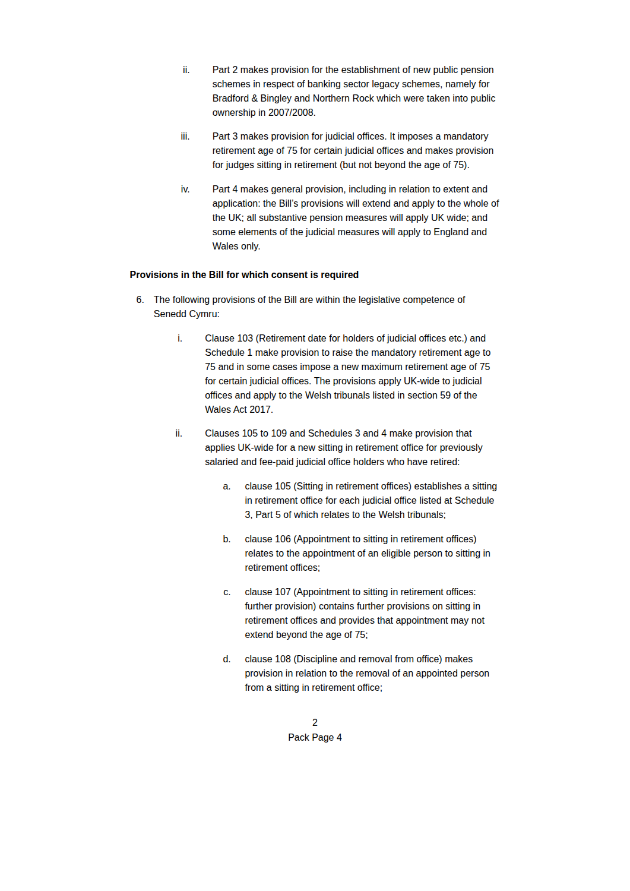Part 2 makes provision for the establishment of new public pension schemes in respect of banking sector legacy schemes, namely for Bradford & Bingley and Northern Rock which were taken into public ownership in 2007/2008.
Part 3 makes provision for judicial offices. It imposes a mandatory retirement age of 75 for certain judicial offices and makes provision for judges sitting in retirement (but not beyond the age of 75).
Part 4 makes general provision, including in relation to extent and application: the Bill’s provisions will extend and apply to the whole of the UK; all substantive pension measures will apply UK wide; and some elements of the judicial measures will apply to England and Wales only.
Provisions in the Bill for which consent is required
The following provisions of the Bill are within the legislative competence of Senedd Cymru:
Clause 103 (Retirement date for holders of judicial offices etc.) and Schedule 1 make provision to raise the mandatory retirement age to 75 and in some cases impose a new maximum retirement age of 75 for certain judicial offices. The provisions apply UK-wide to judicial offices and apply to the Welsh tribunals listed in section 59 of the Wales Act 2017.
Clauses 105 to 109 and Schedules 3 and 4 make provision that applies UK-wide for a new sitting in retirement office for previously salaried and fee-paid judicial office holders who have retired:
clause 105 (Sitting in retirement offices) establishes a sitting in retirement office for each judicial office listed at Schedule 3, Part 5 of which relates to the Welsh tribunals;
clause 106 (Appointment to sitting in retirement offices) relates to the appointment of an eligible person to sitting in retirement offices;
clause 107 (Appointment to sitting in retirement offices: further provision) contains further provisions on sitting in retirement offices and provides that appointment may not extend beyond the age of 75;
clause 108 (Discipline and removal from office) makes provision in relation to the removal of an appointed person from a sitting in retirement office;
2 Pack Page 4